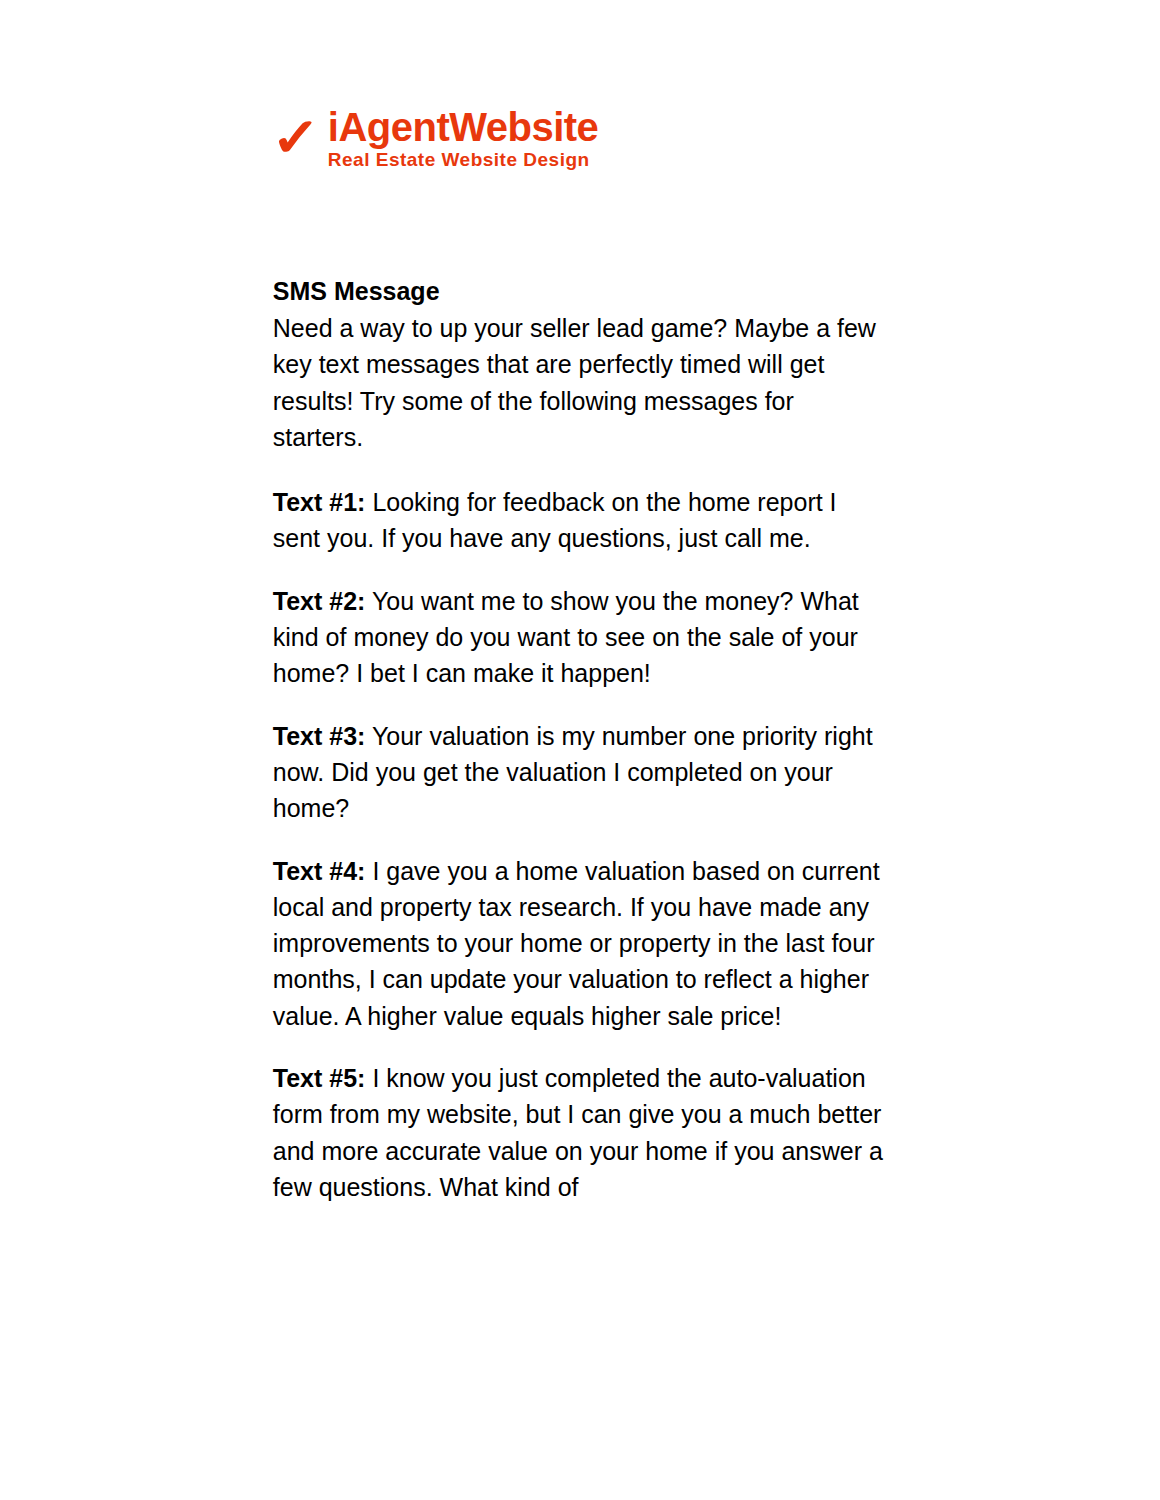✓
iAgentWebsite
Real Estate Website Design
SMS Message
Need a way to up your seller lead game? Maybe a few key text messages that are perfectly timed will get results! Try some of the following messages for starters.
Text #1: Looking for feedback on the home report I sent you. If you have any questions, just call me.
Text #2: You want me to show you the money? What kind of money do you want to see on the sale of your home? I bet I can make it happen!
Text #3: Your valuation is my number one priority right now. Did you get the valuation I completed on your home?
Text #4: I gave you a home valuation based on current local and property tax research. If you have made any improvements to your home or property in the last four months, I can update your valuation to reflect a higher value. A higher value equals higher sale price!
Text #5: I know you just completed the auto-valuation form from my website, but I can give you a much better and more accurate value on your home if you answer a few questions. What kind of